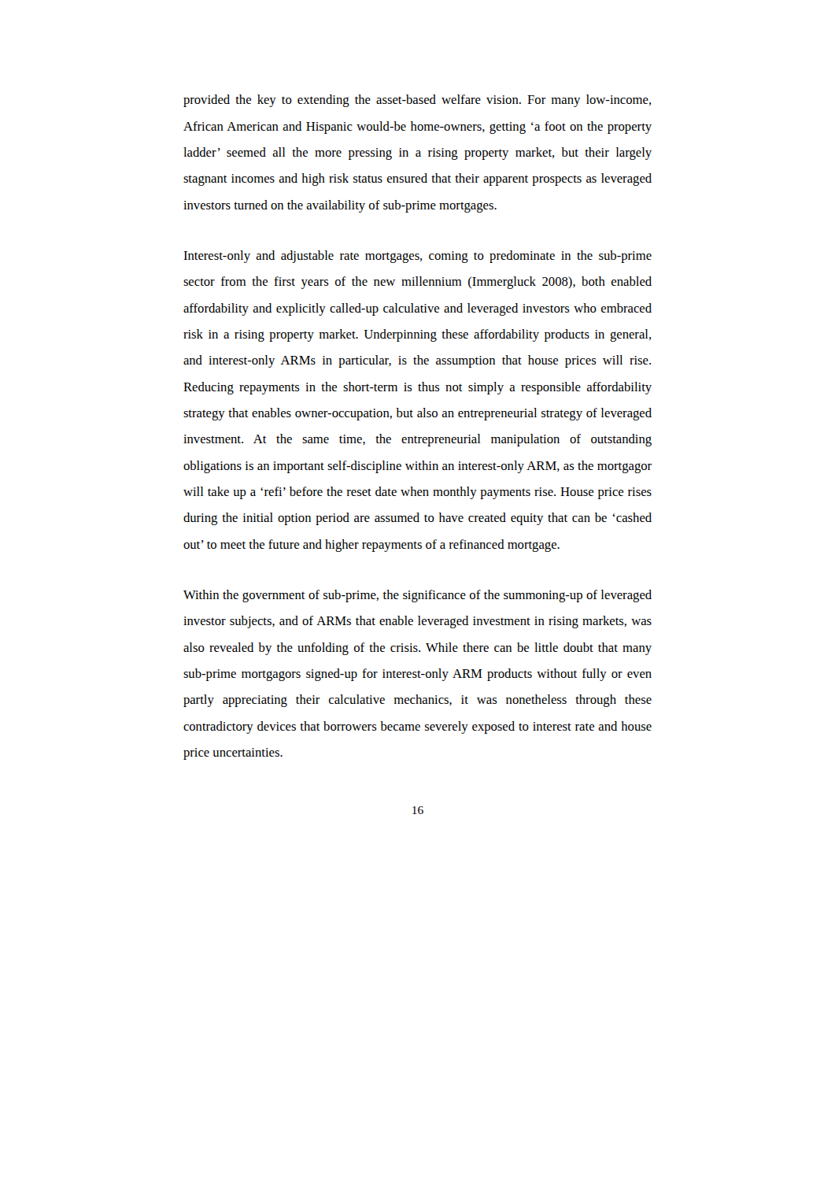provided the key to extending the asset-based welfare vision. For many low-income, African American and Hispanic would-be home-owners, getting ‘a foot on the property ladder’ seemed all the more pressing in a rising property market, but their largely stagnant incomes and high risk status ensured that their apparent prospects as leveraged investors turned on the availability of sub-prime mortgages.
Interest-only and adjustable rate mortgages, coming to predominate in the sub-prime sector from the first years of the new millennium (Immergluck 2008), both enabled affordability and explicitly called-up calculative and leveraged investors who embraced risk in a rising property market. Underpinning these affordability products in general, and interest-only ARMs in particular, is the assumption that house prices will rise. Reducing repayments in the short-term is thus not simply a responsible affordability strategy that enables owner-occupation, but also an entrepreneurial strategy of leveraged investment. At the same time, the entrepreneurial manipulation of outstanding obligations is an important self-discipline within an interest-only ARM, as the mortgagor will take up a ‘refi’ before the reset date when monthly payments rise. House price rises during the initial option period are assumed to have created equity that can be ‘cashed out’ to meet the future and higher repayments of a refinanced mortgage.
Within the government of sub-prime, the significance of the summoning-up of leveraged investor subjects, and of ARMs that enable leveraged investment in rising markets, was also revealed by the unfolding of the crisis. While there can be little doubt that many sub-prime mortgagors signed-up for interest-only ARM products without fully or even partly appreciating their calculative mechanics, it was nonetheless through these contradictory devices that borrowers became severely exposed to interest rate and house price uncertainties.
16